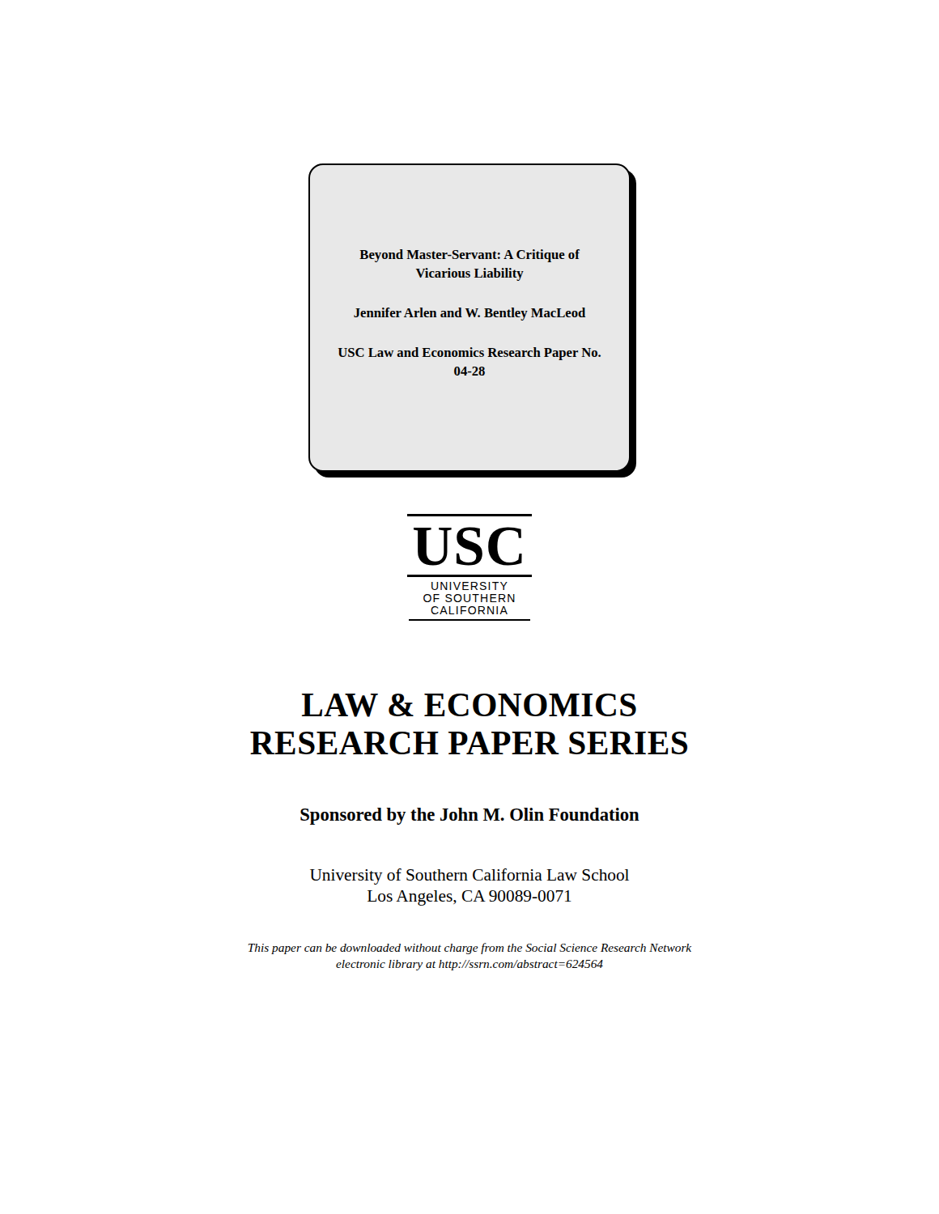Beyond Master-Servant: A Critique of
Vicarious Liability
Jennifer Arlen and W. Bentley MacLeod
USC Law and Economics Research Paper No. 04-28
USC
UNIVERSITY
OF SOUTHERN
CALIFORNIA
LAW & ECONOMICS
RESEARCH PAPER SERIES
Sponsored by the John M. Olin Foundation
University of Southern California Law School
Los Angeles, CA 90089-0071
This paper can be downloaded without charge from the Social Science Research Network
electronic library at http://ssrn.com/abstract=624564